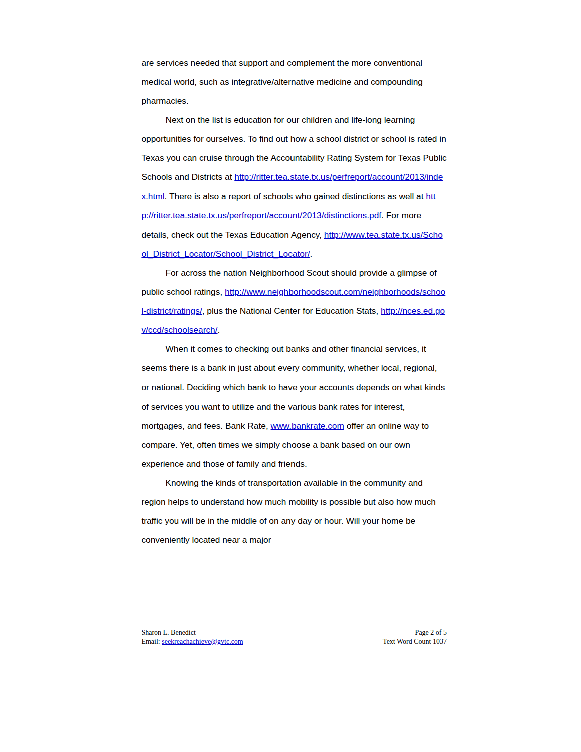are services needed that support and complement the more conventional medical world, such as integrative/alternative medicine and compounding pharmacies.
Next on the list is education for our children and life-long learning opportunities for ourselves. To find out how a school district or school is rated in Texas you can cruise through the Accountability Rating System for Texas Public Schools and Districts at http://ritter.tea.state.tx.us/perfreport/account/2013/index.html. There is also a report of schools who gained distinctions as well at http://ritter.tea.state.tx.us/perfreport/account/2013/distinctions.pdf. For more details, check out the Texas Education Agency, http://www.tea.state.tx.us/School_District_Locator/School_District_Locator/.
For across the nation Neighborhood Scout should provide a glimpse of public school ratings, http://www.neighborhoodscout.com/neighborhoods/school-district/ratings/, plus the National Center for Education Stats, http://nces.ed.gov/ccd/schoolsearch/.
When it comes to checking out banks and other financial services, it seems there is a bank in just about every community, whether local, regional, or national. Deciding which bank to have your accounts depends on what kinds of services you want to utilize and the various bank rates for interest, mortgages, and fees. Bank Rate, www.bankrate.com offer an online way to compare. Yet, often times we simply choose a bank based on our own experience and those of family and friends.
Knowing the kinds of transportation available in the community and region helps to understand how much mobility is possible but also how much traffic you will be in the middle of on any day or hour. Will your home be conveniently located near a major
Sharon L. Benedict Email: seekreachachieve@gvtc.com
Page 2 of 5 Text Word Count 1037